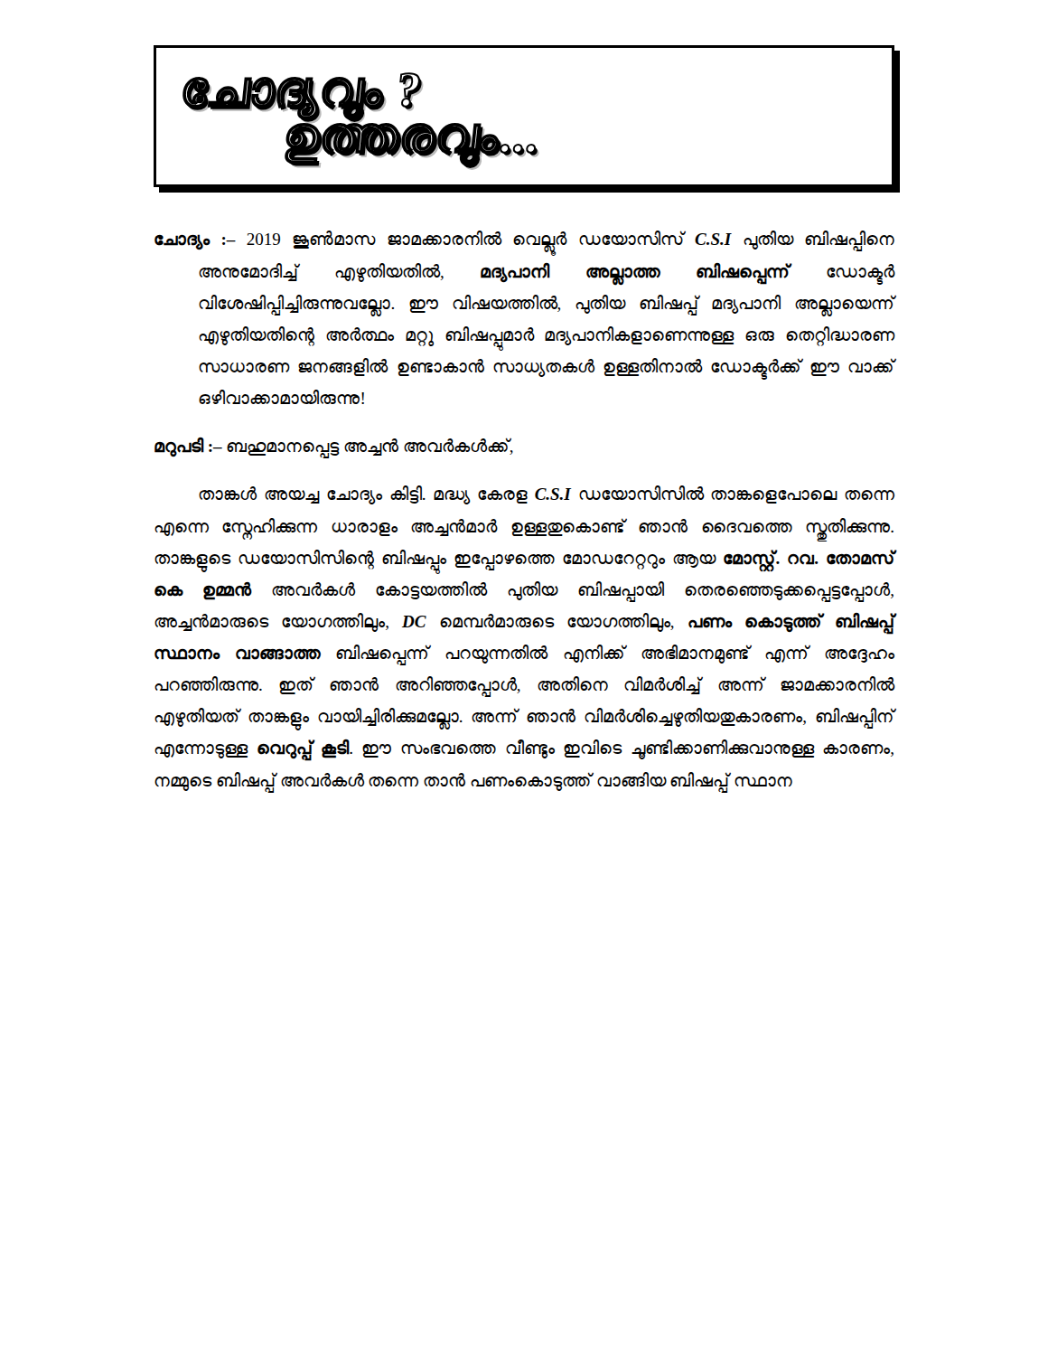ചോദ്യവും ? ഉത്തരവും...
ചോദ്യം :– 2019 ജൂൺമാസ ജാമക്കാരനിൽ വെല്ലൂർ ഡയോസിസ് C.S.I പുതിയ ബിഷപ്പിനെ അനുമോദിച്ച് എഴുതിയതിൽ, മദ്യപാനി അല്ലാത്ത ബിഷപ്പെന്ന് ഡോക്ടർ വിശേഷിപ്പിച്ചിരുന്നുവല്ലോ. ഈ വിഷയത്തിൽ, പുതിയ ബിഷപ്പ് മദ്യപാനി അല്ലായെന്ന് എഴുതിയതിന്റെ അർത്ഥം മറ്റു ബിഷപ്പുമാർ മദ്യപാനികളാണെന്നുള്ള ഒരു തെറ്റിദ്ധാരണ സാധാരണ ജനങ്ങളിൽ ഉണ്ടാകാൻ സാധ്യതകൾ ഉള്ളതിനാൽ ഡോക്ടർക്ക് ഈ വാക്ക് ഒഴിവാക്കാമായിരുന്നു!
മറുപടി :– ബഹുമാനപ്പെട്ട അച്ചൻ അവർകൾക്ക്,
താങ്കൾ അയച്ച ചോദ്യം കിട്ടി. മദ്ധ്യ കേരള C.S.I ഡയോസിസിൽ താങ്കളെപോലെ തന്നെ എന്നെ സ്നേഹിക്കുന്ന ധാരാളം അച്ചൻമാർ ഉള്ളതുകൊണ്ട് ഞാൻ ദൈവത്തെ സ്തുതിക്കുന്നു. താങ്കളുടെ ഡയോസിസിന്റെ ബിഷപ്പും ഇപ്പോഴത്തെ മോഡറേറ്ററും ആയ മോസ്റ്റ്. റവ. തോമസ് കെ ഉമ്മൻ അവർകൾ കോട്ടയത്തിൽ പുതിയ ബിഷപ്പായി തെരഞ്ഞെടുക്കപ്പെട്ടപ്പോൾ, അച്ചൻമാരുടെ യോഗത്തിലും, DC മെമ്പർമാരുടെ യോഗത്തിലും, പണം കൊടുത്ത് ബിഷപ്പ് സ്ഥാനം വാങ്ങാത്ത ബിഷപ്പെന്ന് പറയുന്നതിൽ എനിക്ക് അഭിമാനമുണ്ട് എന്ന് അദ്ദേഹം പറഞ്ഞിരുന്നു. ഇത് ഞാൻ അറിഞ്ഞപ്പോൾ, അതിനെ വിമർശിച്ച് അന്ന് ജാമക്കാരനിൽ എഴുതിയത് താങ്കളും വായിച്ചിരിക്കുമല്ലോ. അന്ന് ഞാൻ വിമർശിച്ചെഴുതിയതുകാരണം, ബിഷപ്പിന് എന്നോടുള്ള വെറുപ്പ് കൂടി. ഈ സംഭവത്തെ വീണ്ടും ഇവിടെ ചൂണ്ടിക്കാണിക്കുവാനുള്ള കാരണം, നമ്മുടെ ബിഷപ്പ് അവർകൾ തന്നെ താൻ പണംകൊടുത്ത് വാങ്ങിയ ബിഷപ്പ് സ്ഥാന